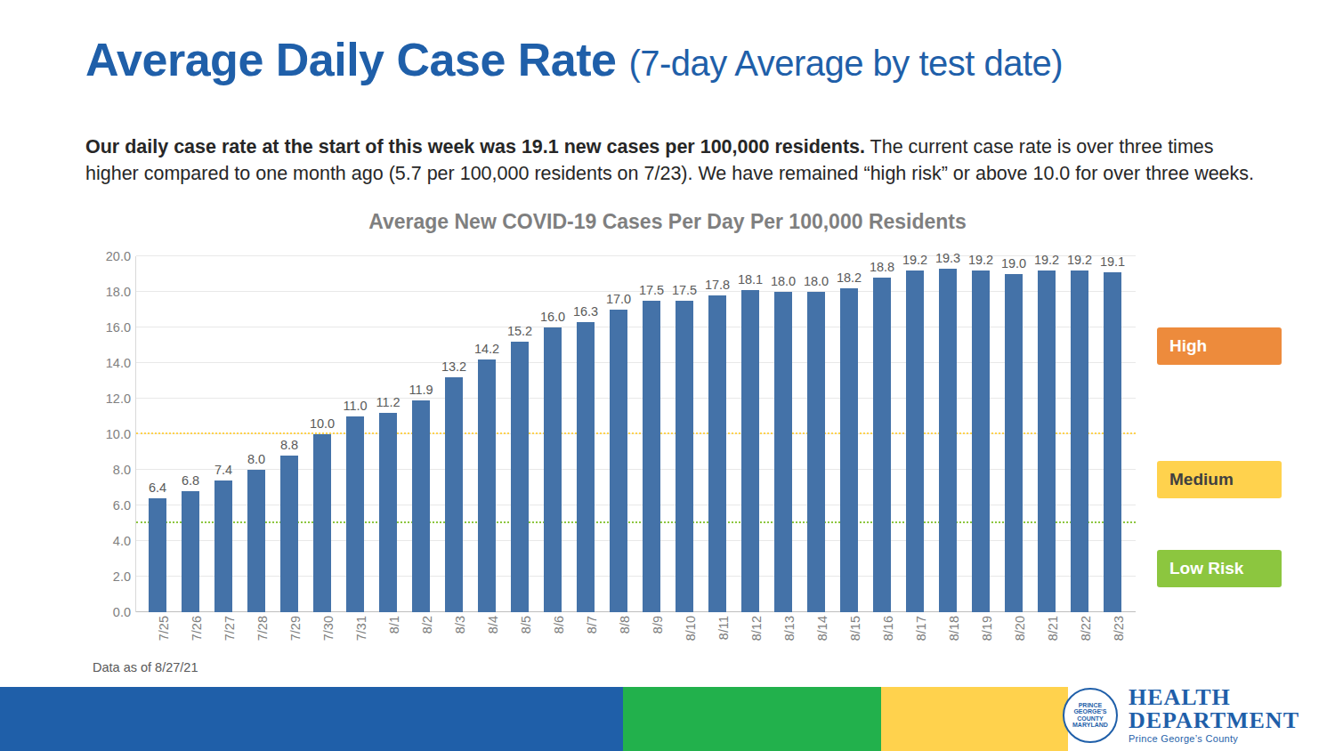Average Daily Case Rate (7-day Average by test date)
Our daily case rate at the start of this week was 19.1 new cases per 100,000 residents. The current case rate is over three times higher compared to one month ago (5.7 per 100,000 residents on 7/23). We have remained “high risk” or above 10.0 for over three weeks.
Average New COVID-19 Cases Per Day Per 100,000 Residents
0.0
2.0
4.0
6.0
8.0
10.0
12.0
14.0
16.0
18.0
20.0
6.4
6.8
7.4
8.0
8.8
10.0
11.0
11.2
11.9
13.2
14.2
15.2
16.0
16.3
17.0
17.5
17.5
17.8
18.1
18.0
18.0
18.2
18.8
19.2
19.3
19.2
19.0
19.2
19.2
19.1
7/25 7/26 7/27 7/28 7/29 7/30 7/31 8/1 8/2 8/3 8/4 8/5 8/6 8/7 8/8 8/9 8/10 8/11 8/12 8/13 8/14 8/15 8/16 8/17 8/18 8/19 8/20 8/21 8/22 8/23
High
Medium
Low Risk
Data as of 8/27/21
PRINCE
GEORGE'S
COUNTY
MARYLAND
HEALTH
DEPARTMENT
Prince George’s County